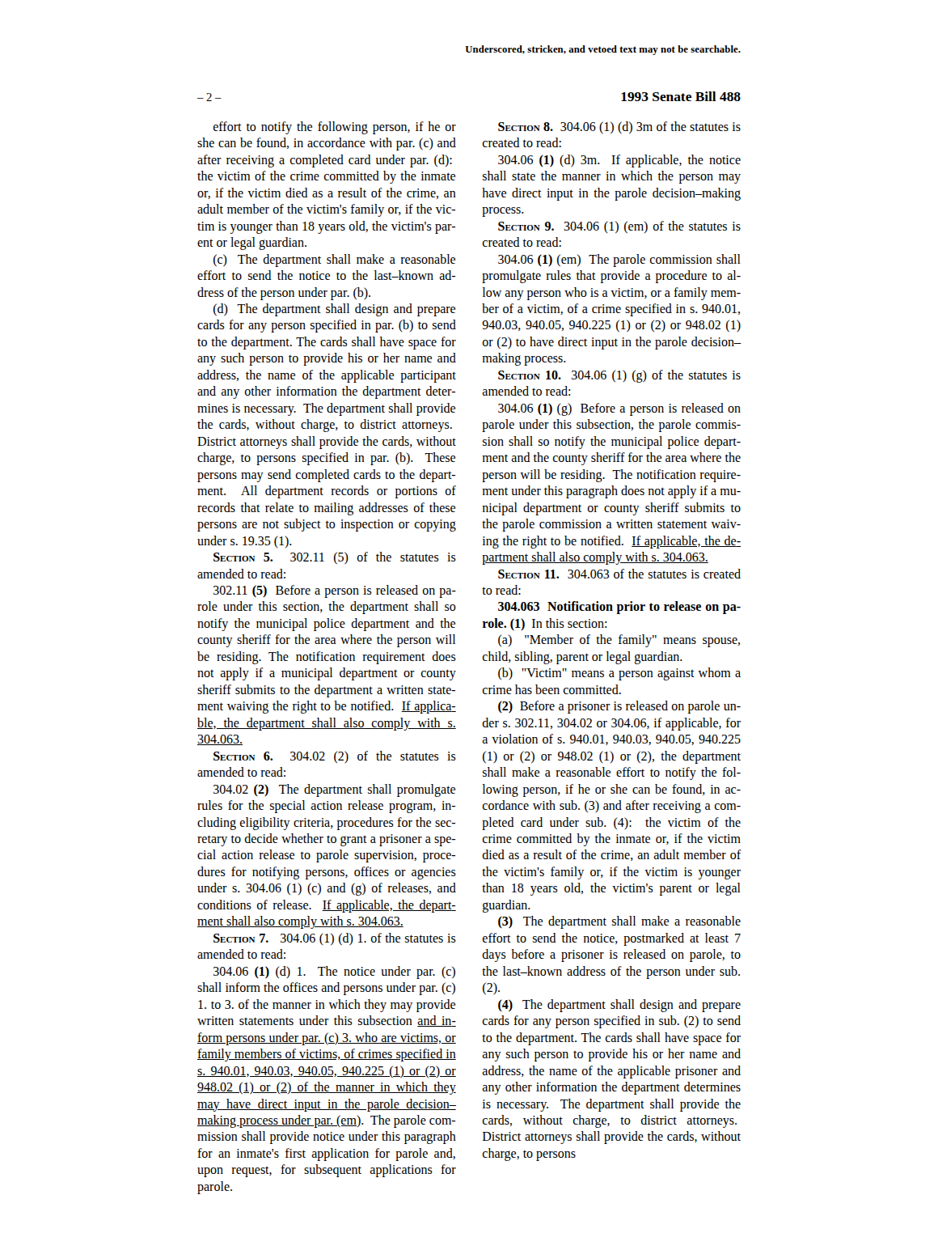Underscored, stricken, and vetoed text may not be searchable.
– 2 –
1993 Senate Bill 488
effort to notify the following person, if he or she can be found, in accordance with par. (c) and after receiving a completed card under par. (d): the victim of the crime committed by the inmate or, if the victim died as a result of the crime, an adult member of the victim's family or, if the victim is younger than 18 years old, the victim's parent or legal guardian.
(c) The department shall make a reasonable effort to send the notice to the last–known address of the person under par. (b).
(d) The department shall design and prepare cards for any person specified in par. (b) to send to the department. The cards shall have space for any such person to provide his or her name and address, the name of the applicable participant and any other information the department determines is necessary. The department shall provide the cards, without charge, to district attorneys. District attorneys shall provide the cards, without charge, to persons specified in par. (b). These persons may send completed cards to the department. All department records or portions of records that relate to mailing addresses of these persons are not subject to inspection or copying under s. 19.35 (1).
Section 5. 302.11 (5) of the statutes is amended to read:
302.11 (5) Before a person is released on parole under this section, the department shall so notify the municipal police department and the county sheriff for the area where the person will be residing. The notification requirement does not apply if a municipal department or county sheriff submits to the department a written statement waiving the right to be notified. If applicable, the department shall also comply with s. 304.063.
Section 6. 304.02 (2) of the statutes is amended to read:
304.02 (2) The department shall promulgate rules for the special action release program, including eligibility criteria, procedures for the secretary to decide whether to grant a prisoner a special action release to parole supervision, procedures for notifying persons, offices or agencies under s. 304.06 (1) (c) and (g) of releases, and conditions of release. If applicable, the department shall also comply with s. 304.063.
Section 7. 304.06 (1) (d) 1. of the statutes is amended to read:
304.06 (1) (d) 1. The notice under par. (c) shall inform the offices and persons under par. (c) 1. to 3. of the manner in which they may provide written statements under this subsection and inform persons under par. (c) 3. who are victims, or family members of victims, of crimes specified in s. 940.01, 940.03, 940.05, 940.225 (1) or (2) or 948.02 (1) or (2) of the manner in which they may have direct input in the parole decision–making process under par. (em). The parole commission shall provide notice under this paragraph for an inmate's first application for parole and, upon request, for subsequent applications for parole.
Section 8. 304.06 (1) (d) 3m of the statutes is created to read:
304.06 (1) (d) 3m. If applicable, the notice shall state the manner in which the person may have direct input in the parole decision–making process.
Section 9. 304.06 (1) (em) of the statutes is created to read:
304.06 (1) (em) The parole commission shall promulgate rules that provide a procedure to allow any person who is a victim, or a family member of a victim, of a crime specified in s. 940.01, 940.03, 940.05, 940.225 (1) or (2) or 948.02 (1) or (2) to have direct input in the parole decision–making process.
Section 10. 304.06 (1) (g) of the statutes is amended to read:
304.06 (1) (g) Before a person is released on parole under this subsection, the parole commission shall so notify the municipal police department and the county sheriff for the area where the person will be residing. The notification requirement under this paragraph does not apply if a municipal department or county sheriff submits to the parole commission a written statement waiving the right to be notified. If applicable, the department shall also comply with s. 304.063.
Section 11. 304.063 of the statutes is created to read:
304.063 Notification prior to release on parole. (1) In this section:
(a) "Member of the family" means spouse, child, sibling, parent or legal guardian.
(b) "Victim" means a person against whom a crime has been committed.
(2) Before a prisoner is released on parole under s. 302.11, 304.02 or 304.06, if applicable, for a violation of s. 940.01, 940.03, 940.05, 940.225 (1) or (2) or 948.02 (1) or (2), the department shall make a reasonable effort to notify the following person, if he or she can be found, in accordance with sub. (3) and after receiving a completed card under sub. (4): the victim of the crime committed by the inmate or, if the victim died as a result of the crime, an adult member of the victim's family or, if the victim is younger than 18 years old, the victim's parent or legal guardian.
(3) The department shall make a reasonable effort to send the notice, postmarked at least 7 days before a prisoner is released on parole, to the last–known address of the person under sub. (2).
(4) The department shall design and prepare cards for any person specified in sub. (2) to send to the department. The cards shall have space for any such person to provide his or her name and address, the name of the applicable prisoner and any other information the department determines is necessary. The department shall provide the cards, without charge, to district attorneys. District attorneys shall provide the cards, without charge, to persons